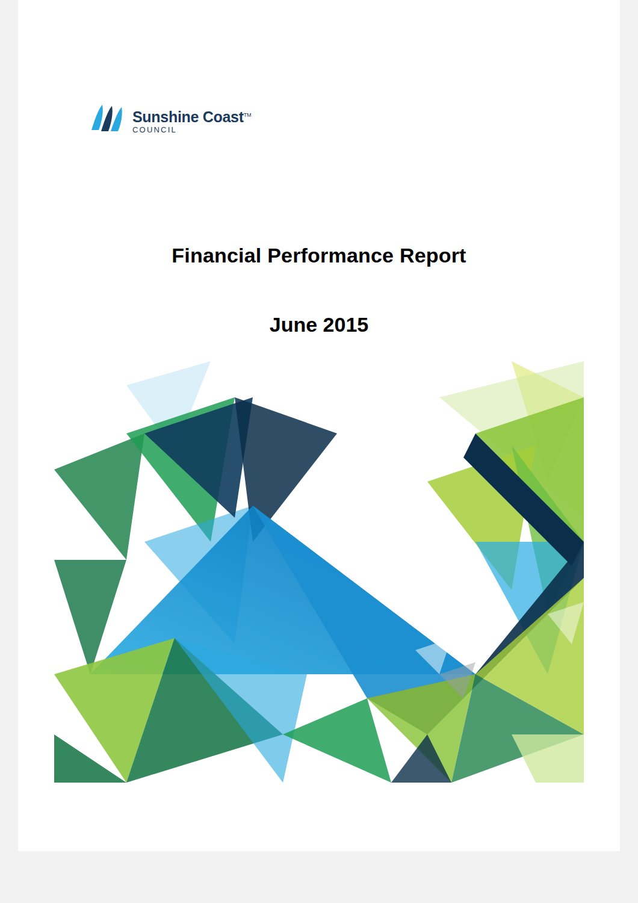Sunshine CoastTM
COUNCIL
Financial Performance Report
June 2015